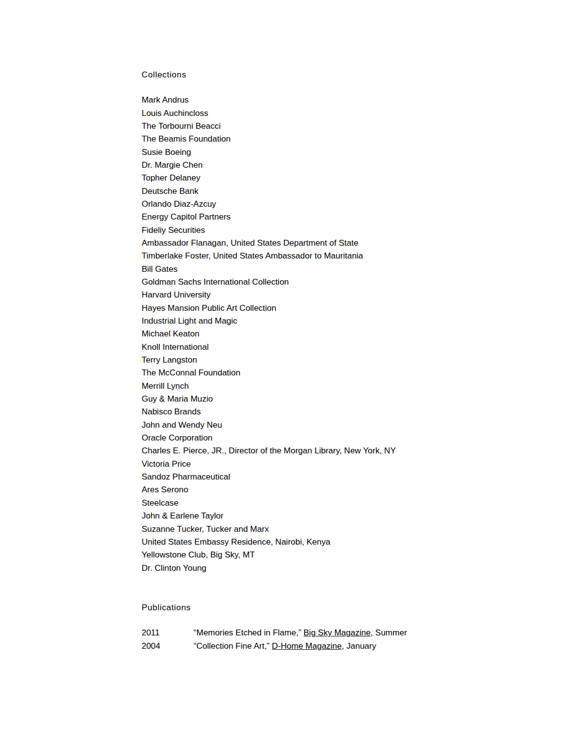Collections
Mark Andrus
Louis Auchincloss
The Torbourni Beacci
The Beamis Foundation
Susie Boeing
Dr. Margie Chen
Topher Delaney
Deutsche Bank
Orlando Diaz-Azcuy
Energy Capitol Partners
Fideliy Securities
Ambassador Flanagan, United States Department of State
Timberlake Foster, United States Ambassador to Mauritania
Bill Gates
Goldman Sachs International Collection
Harvard University
Hayes Mansion Public Art Collection
Industrial Light and Magic
Michael Keaton
Knoll International
Terry Langston
The McConnal Foundation
Merrill Lynch
Guy & Maria Muzio
Nabisco Brands
John and Wendy Neu
Oracle Corporation
Charles E. Pierce, JR., Director of the Morgan Library, New York, NY
Victoria Price
Sandoz Pharmaceutical
Ares Serono
Steelcase
John & Earlene Taylor
Suzanne Tucker, Tucker and Marx
United States Embassy Residence, Nairobi, Kenya
Yellowstone Club, Big Sky, MT
Dr. Clinton Young
Publications
| 2011 | “Memories Etched in Flame,” Big Sky Magazine , Summer |
| 2004 | “Collection Fine Art,” D-Home Magazine , January |